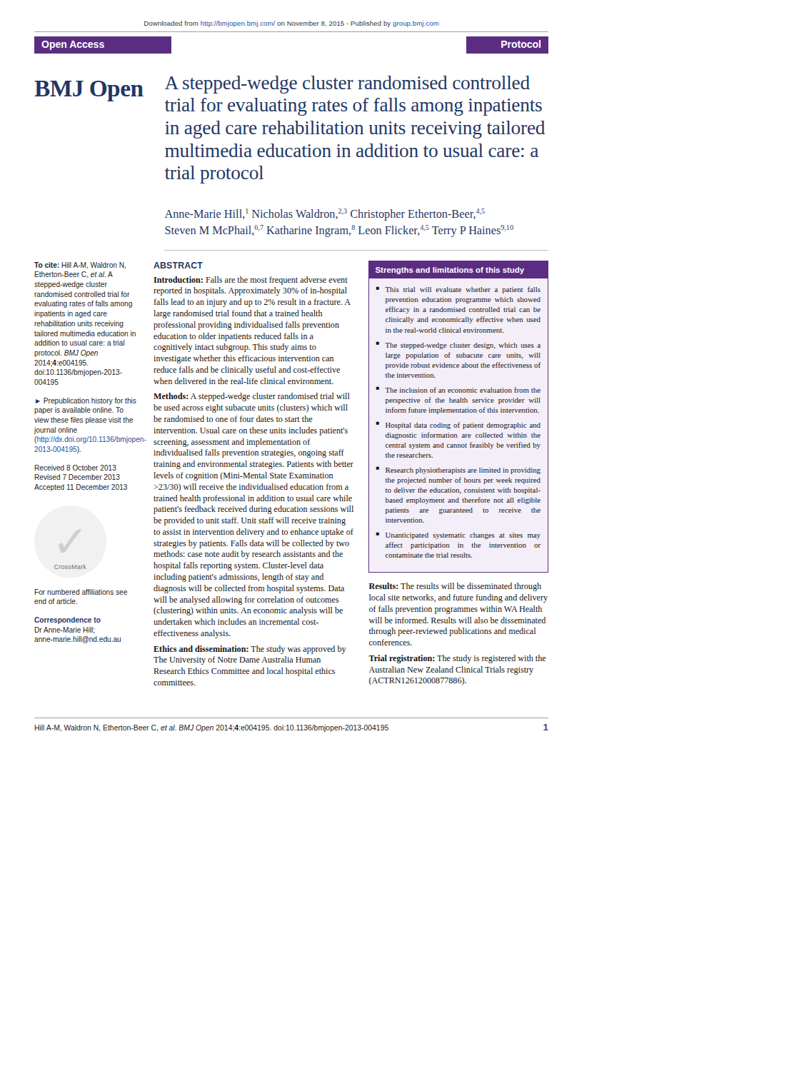Downloaded from http://bmjopen.bmj.com/ on November 8, 2015 - Published by group.bmj.com
Open Access
Protocol
BMJ Open
A stepped-wedge cluster randomised controlled trial for evaluating rates of falls among inpatients in aged care rehabilitation units receiving tailored multimedia education in addition to usual care: a trial protocol
Anne-Marie Hill,1 Nicholas Waldron,2,3 Christopher Etherton-Beer,4,5
Steven M McPhail,6,7 Katharine Ingram,8 Leon Flicker,4,5 Terry P Haines9,10
To cite: Hill A-M, Waldron N, Etherton-Beer C, et al. A stepped-wedge cluster randomised controlled trial for evaluating rates of falls among inpatients in aged care rehabilitation units receiving tailored multimedia education in addition to usual care: a trial protocol. BMJ Open 2014;4:e004195. doi:10.1136/bmjopen-2013-004195
► Prepublication history for this paper is available online. To view these files please visit the journal online (http://dx.doi.org/10.1136/bmjopen-2013-004195).
Received 8 October 2013
Revised 7 December 2013
Accepted 11 December 2013
✓
CrossMark
For numbered affiliations see end of article.
Correspondence to
Dr Anne-Marie Hill;
anne-marie.hill@nd.edu.au
ABSTRACT
Introduction: Falls are the most frequent adverse event reported in hospitals. Approximately 30% of in-hospital falls lead to an injury and up to 2% result in a fracture. A large randomised trial found that a trained health professional providing individualised falls prevention education to older inpatients reduced falls in a cognitively intact subgroup. This study aims to investigate whether this efficacious intervention can reduce falls and be clinically useful and cost-effective when delivered in the real-life clinical environment.
Methods: A stepped-wedge cluster randomised trial will be used across eight subacute units (clusters) which will be randomised to one of four dates to start the intervention. Usual care on these units includes patient's screening, assessment and implementation of individualised falls prevention strategies, ongoing staff training and environmental strategies. Patients with better levels of cognition (Mini-Mental State Examination >23/30) will receive the individualised education from a trained health professional in addition to usual care while patient's feedback received during education sessions will be provided to unit staff. Unit staff will receive training to assist in intervention delivery and to enhance uptake of strategies by patients. Falls data will be collected by two methods: case note audit by research assistants and the hospital falls reporting system. Cluster-level data including patient's admissions, length of stay and diagnosis will be collected from hospital systems. Data will be analysed allowing for correlation of outcomes (clustering) within units. An economic analysis will be undertaken which includes an incremental cost-effectiveness analysis.
Ethics and dissemination: The study was approved by The University of Notre Dame Australia Human Research Ethics Committee and local hospital ethics committees.
Strengths and limitations of this study
This trial will evaluate whether a patient falls prevention education programme which showed efficacy in a randomised controlled trial can be clinically and economically effective when used in the real-world clinical environment.
The stepped-wedge cluster design, which uses a large population of subacute care units, will provide robust evidence about the effectiveness of the intervention.
The inclusion of an economic evaluation from the perspective of the health service provider will inform future implementation of this intervention.
Hospital data coding of patient demographic and diagnostic information are collected within the central system and cannot feasibly be verified by the researchers.
Research physiotherapists are limited in providing the projected number of hours per week required to deliver the education, consistent with hospital-based employment and therefore not all eligible patients are guaranteed to receive the intervention.
Unanticipated systematic changes at sites may affect participation in the intervention or contaminate the trial results.
Results: The results will be disseminated through local site networks, and future funding and delivery of falls prevention programmes within WA Health will be informed. Results will also be disseminated through peer-reviewed publications and medical conferences.
Trial registration: The study is registered with the Australian New Zealand Clinical Trials registry (ACTRN12612000877886).
Hill A-M, Waldron N, Etherton-Beer C, et al. BMJ Open 2014;4:e004195. doi:10.1136/bmjopen-2013-004195
1